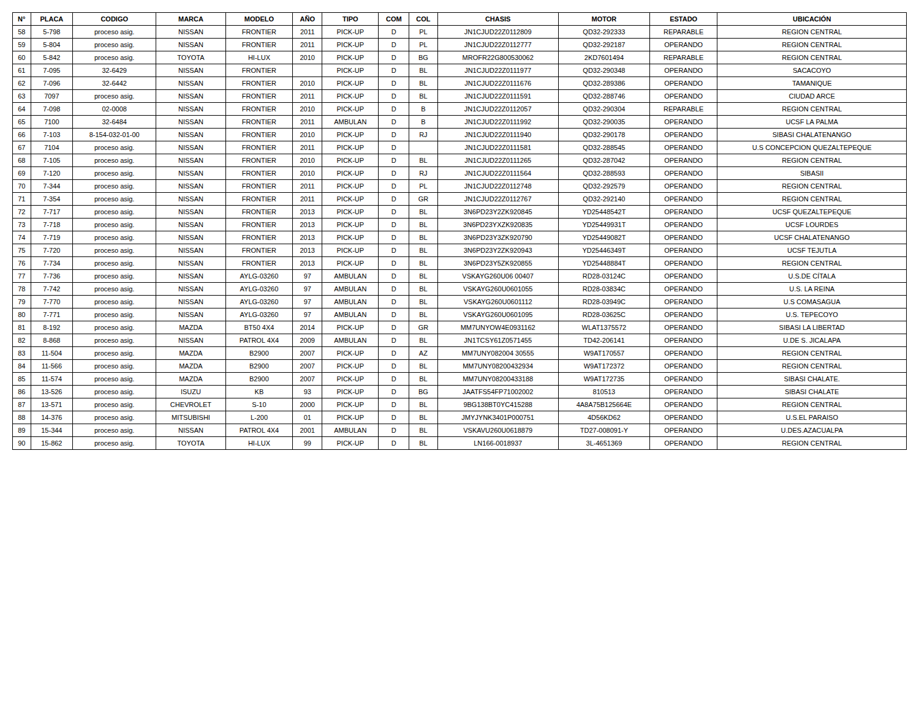| N° | PLACA | CODIGO | MARCA | MODELO | AÑO | TIPO | COM | COL | CHASIS | MOTOR | ESTADO | UBICACIÓN |
| --- | --- | --- | --- | --- | --- | --- | --- | --- | --- | --- | --- | --- |
| 58 | 5-798 | proceso asig. | NISSAN | FRONTIER | 2011 | PICK-UP | D | PL | JN1CJUD22Z0112809 | QD32-292333 | REPARABLE | REGION CENTRAL |
| 59 | 5-804 | proceso asig. | NISSAN | FRONTIER | 2011 | PICK-UP | D | PL | JN1CJUD22Z0112777 | QD32-292187 | OPERANDO | REGION CENTRAL |
| 60 | 5-842 | proceso asig. | TOYOTA | HI-LUX | 2010 | PICK-UP | D | BG | MROFR22G800530062 | 2KD7601494 | REPARABLE | REGION CENTRAL |
| 61 | 7-095 | 32-6429 | NISSAN | FRONTIER | | PICK-UP | D | BL | JN1CJUD22Z0111977 | QD32-290348 | OPERANDO | SACACOYO |
| 62 | 7-096 | 32-6442 | NISSAN | FRONTIER | 2010 | PICK-UP | D | BL | JN1CJUD22Z0111676 | QD32-289386 | OPERANDO | TAMANIQUE |
| 63 | 7097 | proceso asig. | NISSAN | FRONTIER | 2011 | PICK-UP | D | BL | JN1CJUD22Z0111591 | QD32-288746 | OPERANDO | CIUDAD ARCE |
| 64 | 7-098 | 02-0008 | NISSAN | FRONTIER | 2010 | PICK-UP | D | B | JN1CJUD22Z0112057 | QD32-290304 | REPARABLE | REGION CENTRAL |
| 65 | 7100 | 32-6484 | NISSAN | FRONTIER | 2011 | AMBULAN | D | B | JN1CJUD22Z0111992 | QD32-290035 | OPERANDO | UCSF LA PALMA |
| 66 | 7-103 | 8-154-032-01-00 | NISSAN | FRONTIER | 2010 | PICK-UP | D | RJ | JN1CJUD22Z0111940 | QD32-290178 | OPERANDO | SIBASI CHALATENANGO |
| 67 | 7104 | proceso asig. | NISSAN | FRONTIER | 2011 | PICK-UP | D | | JN1CJUD22Z0111581 | QD32-288545 | OPERANDO | U.S CONCEPCION QUEZALTEPEQUE |
| 68 | 7-105 | proceso asig. | NISSAN | FRONTIER | 2010 | PICK-UP | D | BL | JN1CJUD22Z0111265 | QD32-287042 | OPERANDO | REGION CENTRAL |
| 69 | 7-120 | proceso asig. | NISSAN | FRONTIER | 2010 | PICK-UP | D | RJ | JN1CJUD22Z0111564 | QD32-288593 | OPERANDO | SIBASII |
| 70 | 7-344 | proceso asig. | NISSAN | FRONTIER | 2011 | PICK-UP | D | PL | JN1CJUD22Z0112748 | QD32-292579 | OPERANDO | REGION CENTRAL |
| 71 | 7-354 | proceso asig. | NISSAN | FRONTIER | 2011 | PICK-UP | D | GR | JN1CJUD22Z0112767 | QD32-292140 | OPERANDO | REGION CENTRAL |
| 72 | 7-717 | proceso asig. | NISSAN | FRONTIER | 2013 | PICK-UP | D | BL | 3N6PD23Y2ZK920845 | YD25448542T | OPERANDO | UCSF QUEZALTEPEQUE |
| 73 | 7-718 | proceso asig. | NISSAN | FRONTIER | 2013 | PICK-UP | D | BL | 3N6PD23YXZK920835 | YD25449931T | OPERANDO | UCSF LOURDES |
| 74 | 7-719 | proceso asig. | NISSAN | FRONTIER | 2013 | PICK-UP | D | BL | 3N6PD23Y3ZK920790 | YD25449082T | OPERANDO | UCSF CHALATENANGO |
| 75 | 7-720 | proceso asig. | NISSAN | FRONTIER | 2013 | PICK-UP | D | BL | 3N6PD23Y2ZK920943 | YD25446349T | OPERANDO | UCSF TEJUTLA |
| 76 | 7-734 | proceso asig. | NISSAN | FRONTIER | 2013 | PICK-UP | D | BL | 3N6PD23Y5ZK920855 | YD25448884T | OPERANDO | REGION CENTRAL |
| 77 | 7-736 | proceso asig. | NISSAN | AYLG-03260 | 97 | AMBULAN | D | BL | VSKAYG260U06 00407 | RD28-03124C | OPERANDO | U.S.DE CÍTALA |
| 78 | 7-742 | proceso asig. | NISSAN | AYLG-03260 | 97 | AMBULAN | D | BL | VSKAYG260U0601055 | RD28-03834C | OPERANDO | U.S. LA REINA |
| 79 | 7-770 | proceso asig. | NISSAN | AYLG-03260 | 97 | AMBULAN | D | BL | VSKAYG260U0601112 | RD28-03949C | OPERANDO | U.S COMASAGUA |
| 80 | 7-771 | proceso asig. | NISSAN | AYLG-03260 | 97 | AMBULAN | D | BL | VSKAYG260U0601095 | RD28-03625C | OPERANDO | U.S. TEPECOYO |
| 81 | 8-192 | proceso asig. | MAZDA | BT50 4X4 | 2014 | PICK-UP | D | GR | MM7UNYOW4E0931162 | WLAT1375572 | OPERANDO | SIBASI LA LIBERTAD |
| 82 | 8-868 | proceso asig. | NISSAN | PATROL 4X4 | 2009 | AMBULAN | D | BL | JN1TCSY61Z0571455 | TD42-206141 | OPERANDO | U.DE S. JICALAPA |
| 83 | 11-504 | proceso asig. | MAZDA | B2900 | 2007 | PICK-UP | D | AZ | MM7UNY082004 30555 | W9AT170557 | OPERANDO | REGION CENTRAL |
| 84 | 11-566 | proceso asig. | MAZDA | B2900 | 2007 | PICK-UP | D | BL | MM7UNY08200432934 | W9AT172372 | OPERANDO | REGION CENTRAL |
| 85 | 11-574 | proceso asig. | MAZDA | B2900 | 2007 | PICK-UP | D | BL | MM7UNY08200433188 | W9AT172735 | OPERANDO | SIBASI CHALATE. |
| 86 | 13-526 | proceso asig. | ISUZU | KB | 93 | PICK-UP | D | BG | JAATFS54FP71002002 | 810513 | OPERANDO | SIBASI CHALATE |
| 87 | 13-571 | proceso asig. | CHEVROLET | S-10 | 2000 | PICK-UP | D | BL | 9BG138BT0YC415288 | 4A8A75B125664E | OPERANDO | REGION CENTRAL |
| 88 | 14-376 | proceso asig. | MITSUBISHI | L-200 | 01 | PICK-UP | D | BL | JMYJYNK3401P000751 | 4D56KD62 | OPERANDO | U.S.EL PARAISO |
| 89 | 15-344 | proceso asig. | NISSAN | PATROL 4X4 | 2001 | AMBULAN | D | BL | VSKAVU260U0618879 | TD27-008091-Y | OPERANDO | U.DES.AZACUALPA |
| 90 | 15-862 | proceso asig. | TOYOTA | HI-LUX | 99 | PICK-UP | D | BL | LN166-0018937 | 3L-4651369 | OPERANDO | REGION CENTRAL |